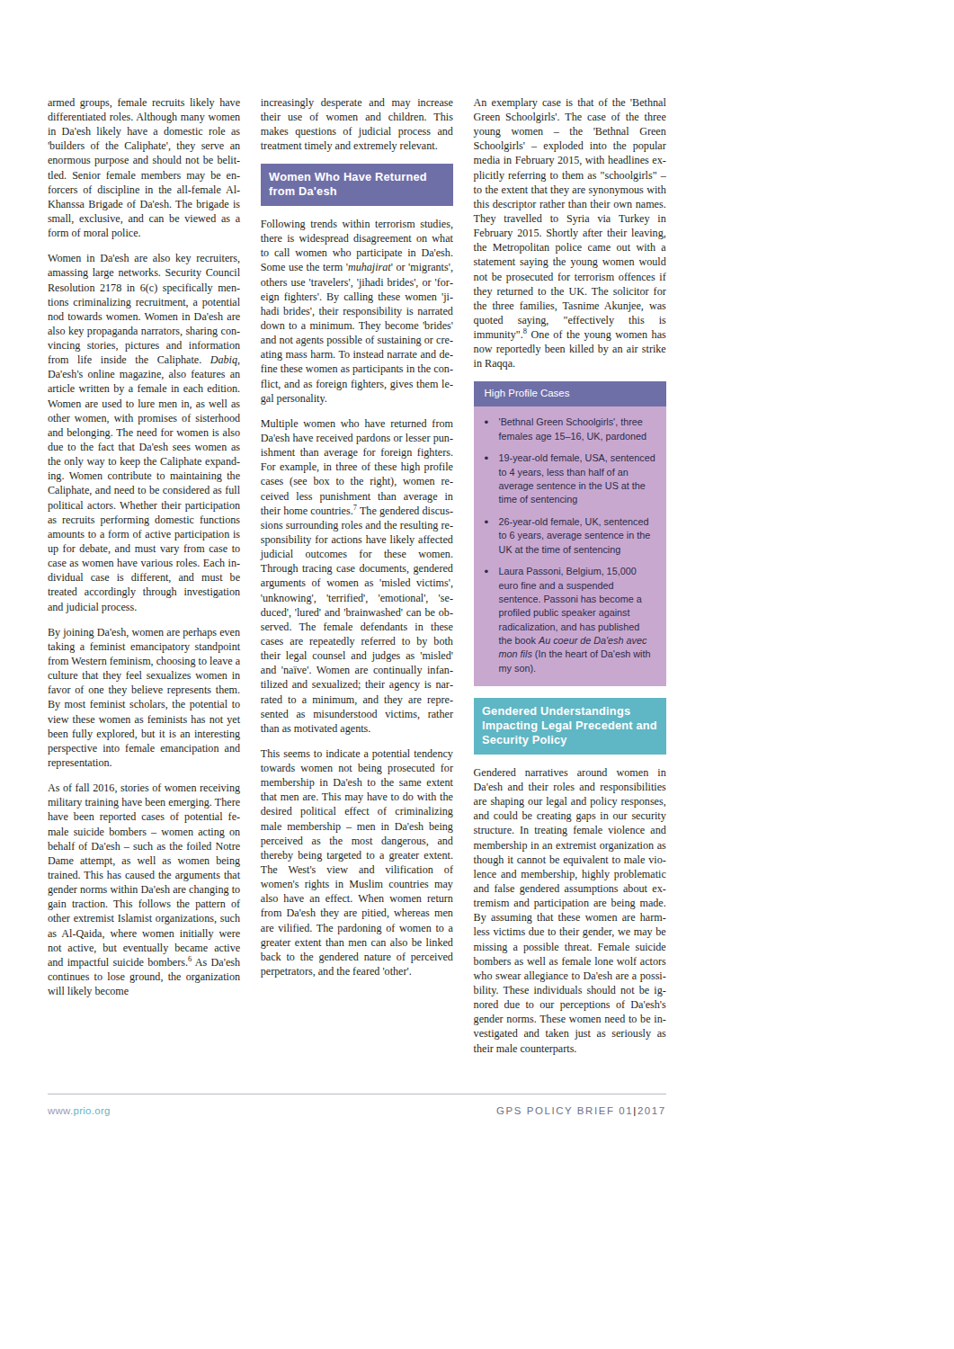armed groups, female recruits likely have differentiated roles. Although many women in Da'esh likely have a domestic role as 'builders of the Caliphate', they serve an enormous purpose and should not be belittled. Senior female members may be enforcers of discipline in the all-female Al-Khanssa Brigade of Da'esh. The brigade is small, exclusive, and can be viewed as a form of moral police.
Women in Da'esh are also key recruiters, amassing large networks. Security Council Resolution 2178 in 6(c) specifically mentions criminalizing recruitment, a potential nod towards women. Women in Da'esh are also key propaganda narrators, sharing convincing stories, pictures and information from life inside the Caliphate. Dabiq, Da'esh's online magazine, also features an article written by a female in each edition. Women are used to lure men in, as well as other women, with promises of sisterhood and belonging. The need for women is also due to the fact that Da'esh sees women as the only way to keep the Caliphate expanding. Women contribute to maintaining the Caliphate, and need to be considered as full political actors. Whether their participation as recruits performing domestic functions amounts to a form of active participation is up for debate, and must vary from case to case as women have various roles. Each individual case is different, and must be treated accordingly through investigation and judicial process.
By joining Da'esh, women are perhaps even taking a feminist emancipatory standpoint from Western feminism, choosing to leave a culture that they feel sexualizes women in favor of one they believe represents them. By most feminist scholars, the potential to view these women as feminists has not yet been fully explored, but it is an interesting perspective into female emancipation and representation.
As of fall 2016, stories of women receiving military training have been emerging. There have been reported cases of potential female suicide bombers – women acting on behalf of Da'esh – such as the foiled Notre Dame attempt, as well as women being trained. This has caused the arguments that gender norms within Da'esh are changing to gain traction. This follows the pattern of other extremist Islamist organizations, such as Al-Qaida, where women initially were not active, but eventually became active and impactful suicide bombers.6 As Da'esh continues to lose ground, the organization will likely become
increasingly desperate and may increase their use of women and children. This makes questions of judicial process and treatment timely and extremely relevant.
Women Who Have Returned from Da'esh
Following trends within terrorism studies, there is widespread disagreement on what to call women who participate in Da'esh. Some use the term 'muhajirat' or 'migrants', others use 'travelers', 'jihadi brides', or 'foreign fighters'. By calling these women 'jihadi brides', their responsibility is narrated down to a minimum. They become 'brides' and not agents possible of sustaining or creating mass harm. To instead narrate and define these women as participants in the conflict, and as foreign fighters, gives them legal personality.
Multiple women who have returned from Da'esh have received pardons or lesser punishment than average for foreign fighters. For example, in three of these high profile cases (see box to the right), women received less punishment than average in their home countries.7 The gendered discussions surrounding roles and the resulting responsibility for actions have likely affected judicial outcomes for these women. Through tracing case documents, gendered arguments of women as 'misled victims', 'unknowing', 'terrified', 'emotional', 'seduced', 'lured' and 'brainwashed' can be observed. The female defendants in these cases are repeatedly referred to by both their legal counsel and judges as 'misled' and 'naïve'. Women are continually infantilized and sexualized; their agency is narrated to a minimum, and they are represented as misunderstood victims, rather than as motivated agents.
This seems to indicate a potential tendency towards women not being prosecuted for membership in Da'esh to the same extent that men are. This may have to do with the desired political effect of criminalizing male membership – men in Da'esh being perceived as the most dangerous, and thereby being targeted to a greater extent. The West's view and vilification of women's rights in Muslim countries may also have an effect. When women return from Da'esh they are pitied, whereas men are vilified. The pardoning of women to a greater extent than men can also be linked back to the gendered nature of perceived perpetrators, and the feared 'other'.
An exemplary case is that of the 'Bethnal Green Schoolgirls'. The case of the three young women – the 'Bethnal Green Schoolgirls' – exploded into the popular media in February 2015, with headlines explicitly referring to them as "schoolgirls" – to the extent that they are synonymous with this descriptor rather than their own names. They travelled to Syria via Turkey in February 2015. Shortly after their leaving, the Metropolitan police came out with a statement saying the young women would not be prosecuted for terrorism offences if they returned to the UK. The solicitor for the three families, Tasnime Akunjee, was quoted saying, "effectively this is immunity".8 One of the young women has now reportedly been killed by an air strike in Raqqa.
High Profile Cases
'Bethnal Green Schoolgirls', three females age 15–16, UK, pardoned
19-year-old female, USA, sentenced to 4 years, less than half of an average sentence in the US at the time of sentencing
26-year-old female, UK, sentenced to 6 years, average sentence in the UK at the time of sentencing
Laura Passoni, Belgium, 15,000 euro fine and a suspended sentence. Passoni has become a profiled public speaker against radicalization, and has published the book Au coeur de Da'esh avec mon fils (In the heart of Da'esh with my son).
Gendered Understandings Impacting Legal Precedent and Security Policy
Gendered narratives around women in Da'esh and their roles and responsibilities are shaping our legal and policy responses, and could be creating gaps in our security structure. In treating female violence and membership in an extremist organization as though it cannot be equivalent to male violence and membership, highly problematic and false gendered assumptions about extremism and participation are being made. By assuming that these women are harmless victims due to their gender, we may be missing a possible threat. Female suicide bombers as well as female lone wolf actors who swear allegiance to Da'esh are a possibility. These individuals should not be ignored due to our perceptions of Da'esh's gender norms. These women need to be investigated and taken just as seriously as their male counterparts.
www. prio.org
GPS POLICY BRIEF 01|2017